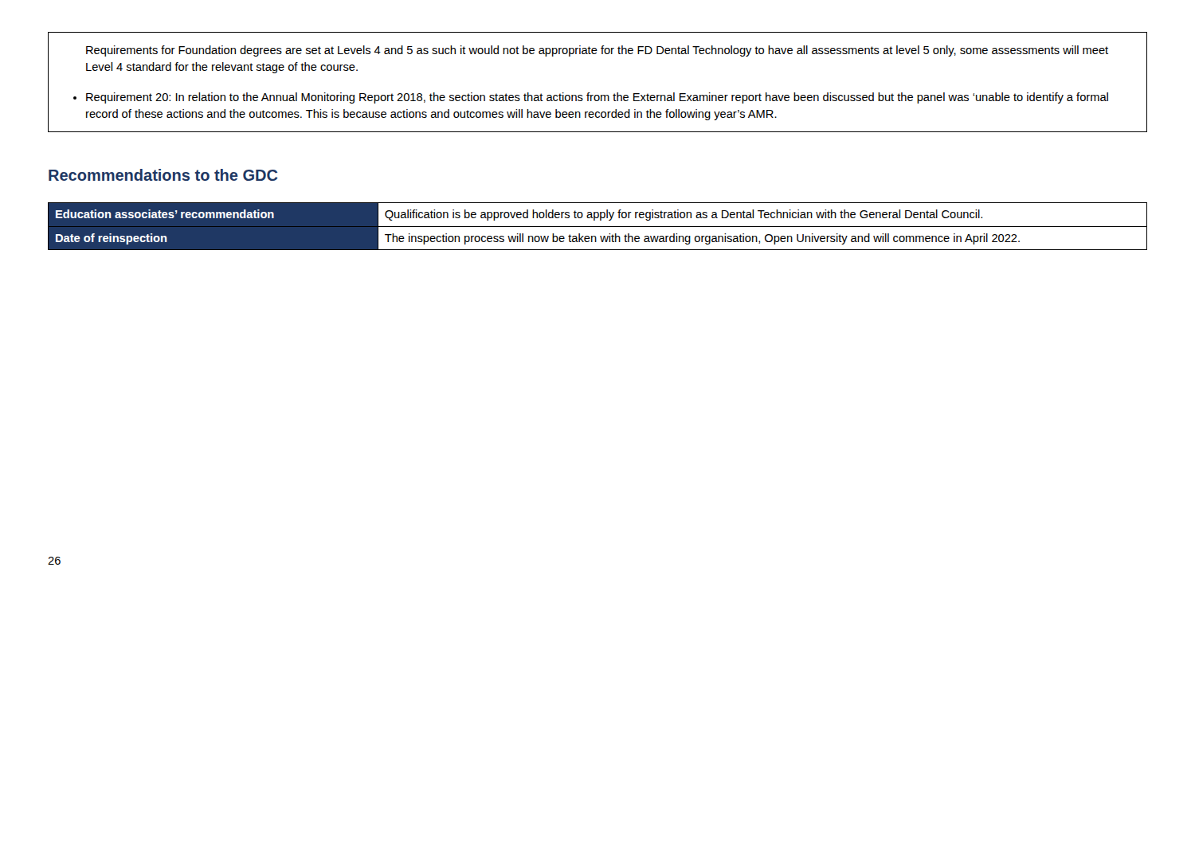Requirements for Foundation degrees are set at Levels 4 and 5 as such it would not be appropriate for the FD Dental Technology to have all assessments at level 5 only, some assessments will meet Level 4 standard for the relevant stage of the course.
Requirement 20: In relation to the Annual Monitoring Report 2018, the section states that actions from the External Examiner report have been discussed but the panel was ‘unable to identify a formal record of these actions and the outcomes. This is because actions and outcomes will have been recorded in the following year’s AMR.
Recommendations to the GDC
| Education associates’ recommendation | Qualification is be approved holders to apply for registration as a Dental Technician with the General Dental Council. |
| Date of reinspection | The inspection process will now be taken with the awarding organisation, Open University and will commence in April 2022. |
26